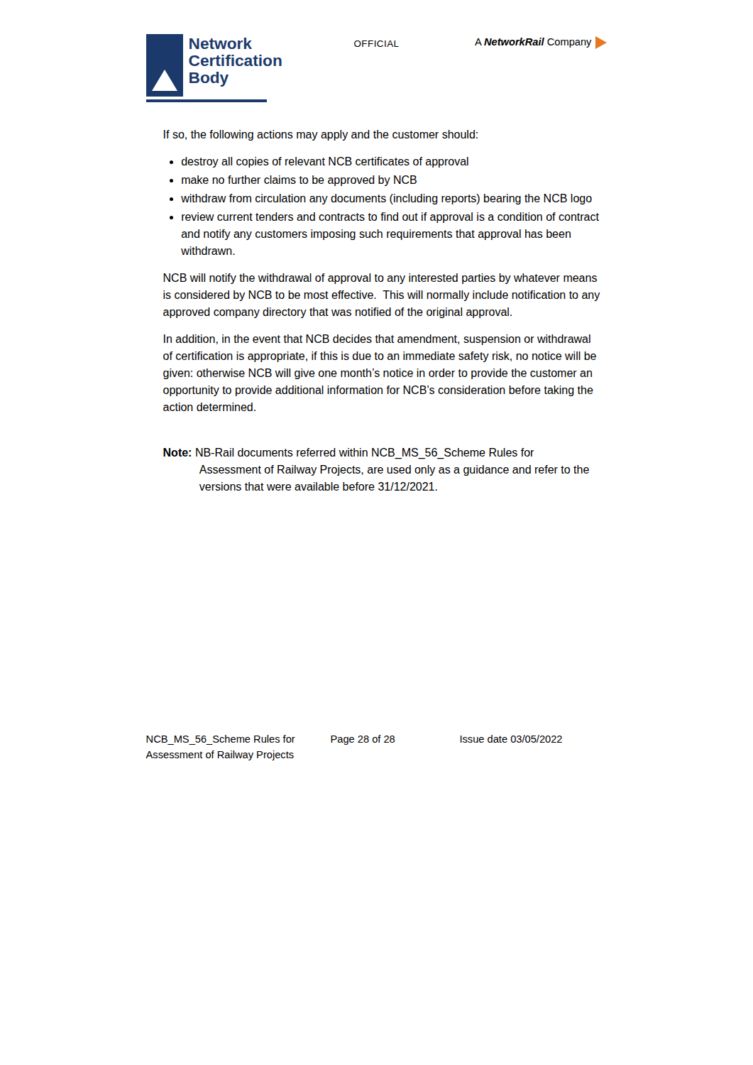Network
Certification
Body
OFFICIAL
A NetworkRail Company
If so, the following actions may apply and the customer should:
destroy all copies of relevant NCB certificates of approval
make no further claims to be approved by NCB
withdraw from circulation any documents (including reports) bearing the NCB logo
review current tenders and contracts to find out if approval is a condition of contract and notify any customers imposing such requirements that approval has been withdrawn.
NCB will notify the withdrawal of approval to any interested parties by whatever means is considered by NCB to be most effective. This will normally include notification to any approved company directory that was notified of the original approval.
In addition, in the event that NCB decides that amendment, suspension or withdrawal of certification is appropriate, if this is due to an immediate safety risk, no notice will be given: otherwise NCB will give one month’s notice in order to provide the customer an opportunity to provide additional information for NCB’s consideration before taking the action determined.
Note: NB-Rail documents referred within NCB_MS_56_Scheme Rules for Assessment of Railway Projects, are used only as a guidance and refer to the versions that were available before 31/12/2021.
| NCB_MS_56_Scheme Rules for Assessment of Railway Projects | Page 28 of 28 | Issue date 03/05/2022 |